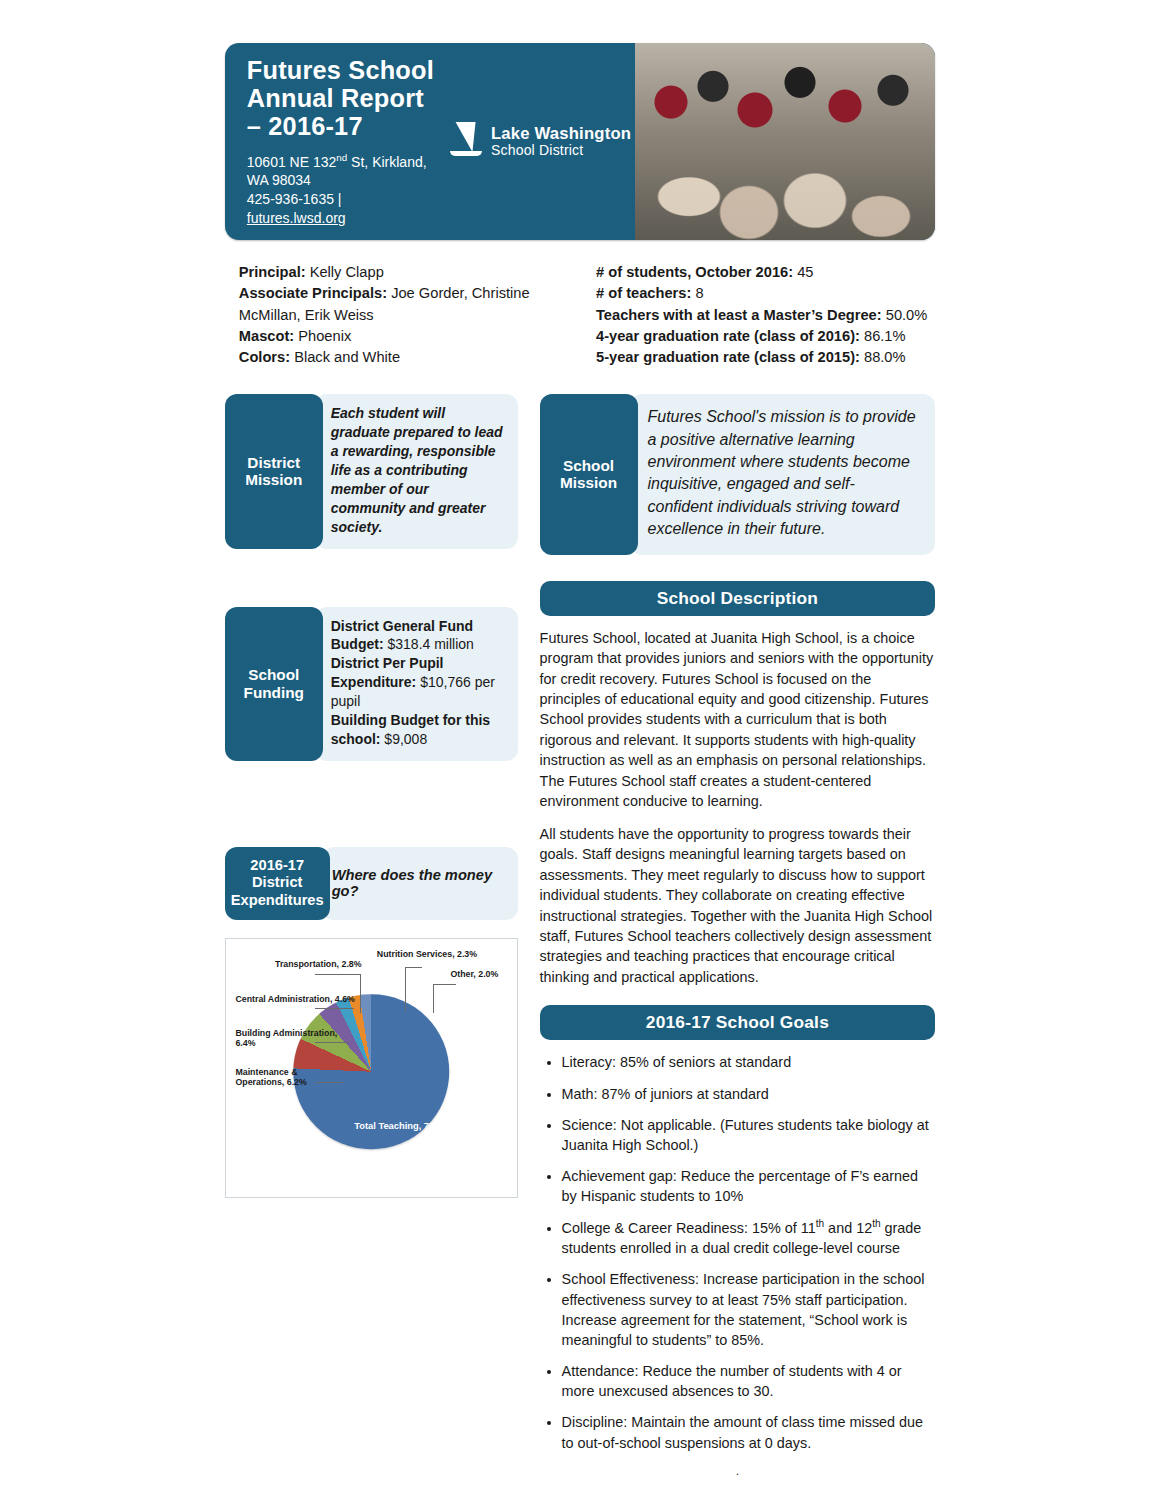Futures School Annual Report – 2016-17
10601 NE 132nd St, Kirkland, WA 98034
425-936-1635 | futures.lwsd.org
Lake Washington
School District
Principal: Kelly Clapp
Associate Principals: Joe Gorder, Christine McMillan, Erik Weiss
Mascot: Phoenix
Colors: Black and White
# of students, October 2016: 45
# of teachers: 8
Teachers with at least a Master’s Degree: 50.0%
4-year graduation rate (class of 2016): 86.1%
5-year graduation rate (class of 2015): 88.0%
District
Mission
Each student will graduate prepared to lead a rewarding, responsible life as a contributing member of our community and greater society.
School
Funding
District General Fund Budget: $318.4 million
District Per Pupil Expenditure: $10,766 per pupil
Building Budget for this school: $9,008
2016-17
District
Expenditures
Where does the money go?
Nutrition Services, 2.3%
Transportation, 2.8%
Other, 2.0%
Central Administration, 4.6%
Building Administration,
6.4%
Maintenance &
Operations, 6.2%
Total Teaching, 75.7%
School
Mission
Futures School's mission is to provide a positive alternative learning environment where students become inquisitive, engaged and self-confident individuals striving toward excellence in their future.
School Description
Futures School, located at Juanita High School, is a choice program that provides juniors and seniors with the opportunity for credit recovery. Futures School is focused on the principles of educational equity and good citizenship. Futures School provides students with a curriculum that is both rigorous and relevant. It supports students with high-quality instruction as well as an emphasis on personal relationships. The Futures School staff creates a student-centered environment conducive to learning.
All students have the opportunity to progress towards their goals. Staff designs meaningful learning targets based on assessments. They meet regularly to discuss how to support individual students. They collaborate on creating effective instructional strategies. Together with the Juanita High School staff, Futures School teachers collectively design assessment strategies and teaching practices that encourage critical thinking and practical applications.
2016-17 School Goals
Literacy: 85% of seniors at standard
Math: 87% of juniors at standard
Science: Not applicable. (Futures students take biology at Juanita High School.)
Achievement gap: Reduce the percentage of F’s earned by Hispanic students to 10%
College & Career Readiness: 15% of 11th and 12th grade students enrolled in a dual credit college-level course
School Effectiveness: Increase participation in the school effectiveness survey to at least 75% staff participation. Increase agreement for the statement, “School work is meaningful to students” to 85%.
Attendance: Reduce the number of students with 4 or more unexcused absences to 30.
Discipline: Maintain the amount of class time missed due to out-of-school suspensions at 0 days.
.